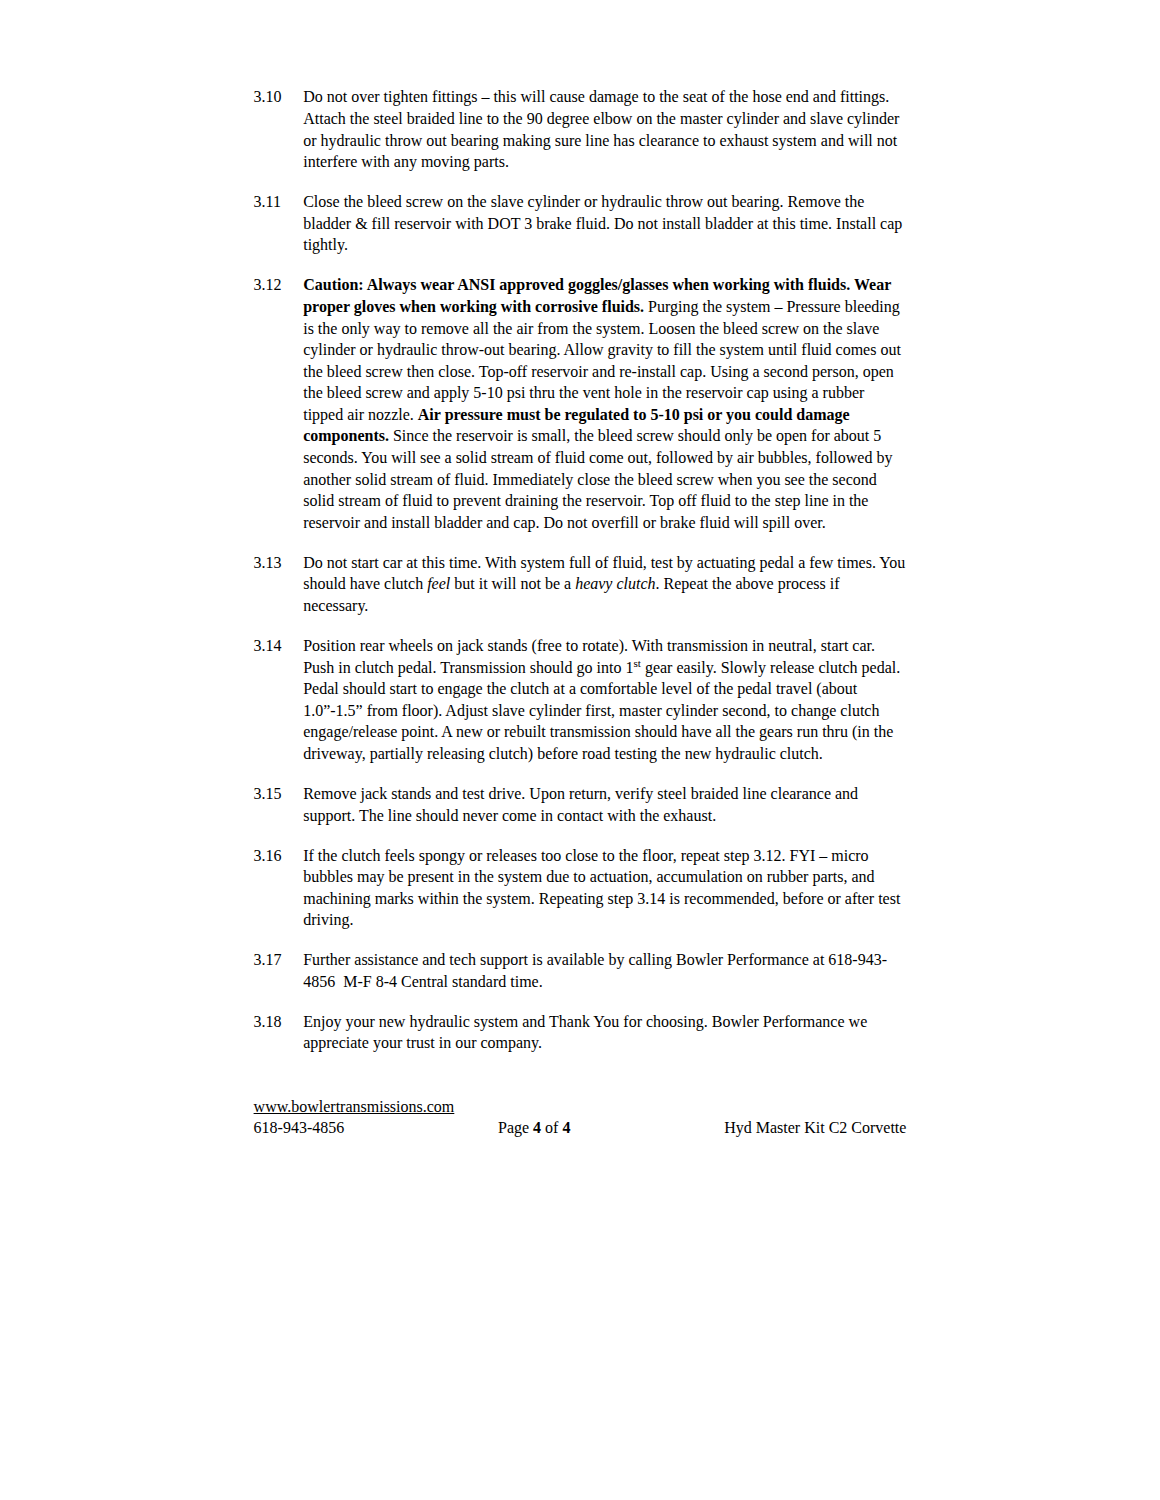3.10 Do not over tighten fittings – this will cause damage to the seat of the hose end and fittings. Attach the steel braided line to the 90 degree elbow on the master cylinder and slave cylinder or hydraulic throw out bearing making sure line has clearance to exhaust system and will not interfere with any moving parts.
3.11 Close the bleed screw on the slave cylinder or hydraulic throw out bearing. Remove the bladder & fill reservoir with DOT 3 brake fluid. Do not install bladder at this time. Install cap tightly.
3.12 Caution: Always wear ANSI approved goggles/glasses when working with fluids. Wear proper gloves when working with corrosive fluids. Purging the system – Pressure bleeding is the only way to remove all the air from the system. Loosen the bleed screw on the slave cylinder or hydraulic throw-out bearing. Allow gravity to fill the system until fluid comes out the bleed screw then close. Top-off reservoir and re-install cap. Using a second person, open the bleed screw and apply 5-10 psi thru the vent hole in the reservoir cap using a rubber tipped air nozzle. Air pressure must be regulated to 5-10 psi or you could damage components. Since the reservoir is small, the bleed screw should only be open for about 5 seconds. You will see a solid stream of fluid come out, followed by air bubbles, followed by another solid stream of fluid. Immediately close the bleed screw when you see the second solid stream of fluid to prevent draining the reservoir. Top off fluid to the step line in the reservoir and install bladder and cap. Do not overfill or brake fluid will spill over.
3.13 Do not start car at this time. With system full of fluid, test by actuating pedal a few times. You should have clutch feel but it will not be a heavy clutch. Repeat the above process if necessary.
3.14 Position rear wheels on jack stands (free to rotate). With transmission in neutral, start car. Push in clutch pedal. Transmission should go into 1st gear easily. Slowly release clutch pedal. Pedal should start to engage the clutch at a comfortable level of the pedal travel (about 1.0”-1.5” from floor). Adjust slave cylinder first, master cylinder second, to change clutch engage/release point. A new or rebuilt transmission should have all the gears run thru (in the driveway, partially releasing clutch) before road testing the new hydraulic clutch.
3.15 Remove jack stands and test drive. Upon return, verify steel braided line clearance and support. The line should never come in contact with the exhaust.
3.16 If the clutch feels spongy or releases too close to the floor, repeat step 3.12. FYI – micro bubbles may be present in the system due to actuation, accumulation on rubber parts, and machining marks within the system. Repeating step 3.14 is recommended, before or after test driving.
3.17 Further assistance and tech support is available by calling Bowler Performance at 618-943-4856 M-F 8-4 Central standard time.
3.18 Enjoy your new hydraulic system and Thank You for choosing. Bowler Performance we appreciate your trust in our company.
www.bowlertransmissions.com
618-943-4856 Page 4 of 4 Hyd Master Kit C2 Corvette